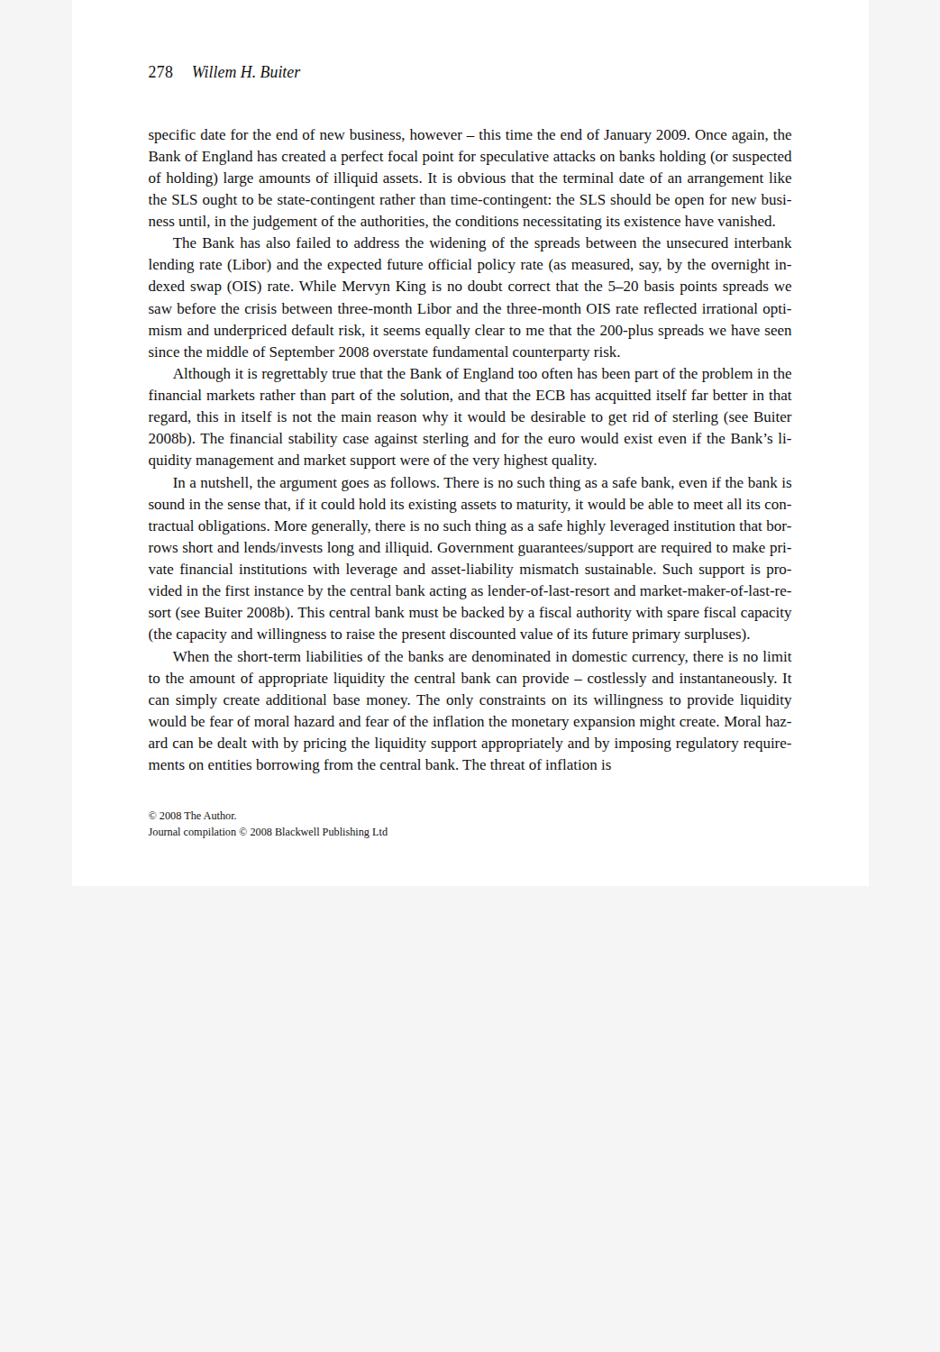278 Willem H. Buiter
specific date for the end of new business, however – this time the end of January 2009. Once again, the Bank of England has created a perfect focal point for speculative attacks on banks holding (or suspected of holding) large amounts of illiquid assets. It is obvious that the terminal date of an arrangement like the SLS ought to be state-contingent rather than time-contingent: the SLS should be open for new business until, in the judgement of the authorities, the conditions necessitating its existence have vanished.
The Bank has also failed to address the widening of the spreads between the unsecured interbank lending rate (Libor) and the expected future official policy rate (as measured, say, by the overnight indexed swap (OIS) rate. While Mervyn King is no doubt correct that the 5–20 basis points spreads we saw before the crisis between three-month Libor and the three-month OIS rate reflected irrational optimism and underpriced default risk, it seems equally clear to me that the 200-plus spreads we have seen since the middle of September 2008 overstate fundamental counterparty risk.
Although it is regrettably true that the Bank of England too often has been part of the problem in the financial markets rather than part of the solution, and that the ECB has acquitted itself far better in that regard, this in itself is not the main reason why it would be desirable to get rid of sterling (see Buiter 2008b). The financial stability case against sterling and for the euro would exist even if the Bank’s liquidity management and market support were of the very highest quality.
In a nutshell, the argument goes as follows. There is no such thing as a safe bank, even if the bank is sound in the sense that, if it could hold its existing assets to maturity, it would be able to meet all its contractual obligations. More generally, there is no such thing as a safe highly leveraged institution that borrows short and lends/invests long and illiquid. Government guarantees/support are required to make private financial institutions with leverage and asset-liability mismatch sustainable. Such support is provided in the first instance by the central bank acting as lender-of-last-resort and market-maker-of-last-resort (see Buiter 2008b). This central bank must be backed by a fiscal authority with spare fiscal capacity (the capacity and willingness to raise the present discounted value of its future primary surpluses).
When the short-term liabilities of the banks are denominated in domestic currency, there is no limit to the amount of appropriate liquidity the central bank can provide – costlessly and instantaneously. It can simply create additional base money. The only constraints on its willingness to provide liquidity would be fear of moral hazard and fear of the inflation the monetary expansion might create. Moral hazard can be dealt with by pricing the liquidity support appropriately and by imposing regulatory requirements on entities borrowing from the central bank. The threat of inflation is
© 2008 The Author.
Journal compilation © 2008 Blackwell Publishing Ltd